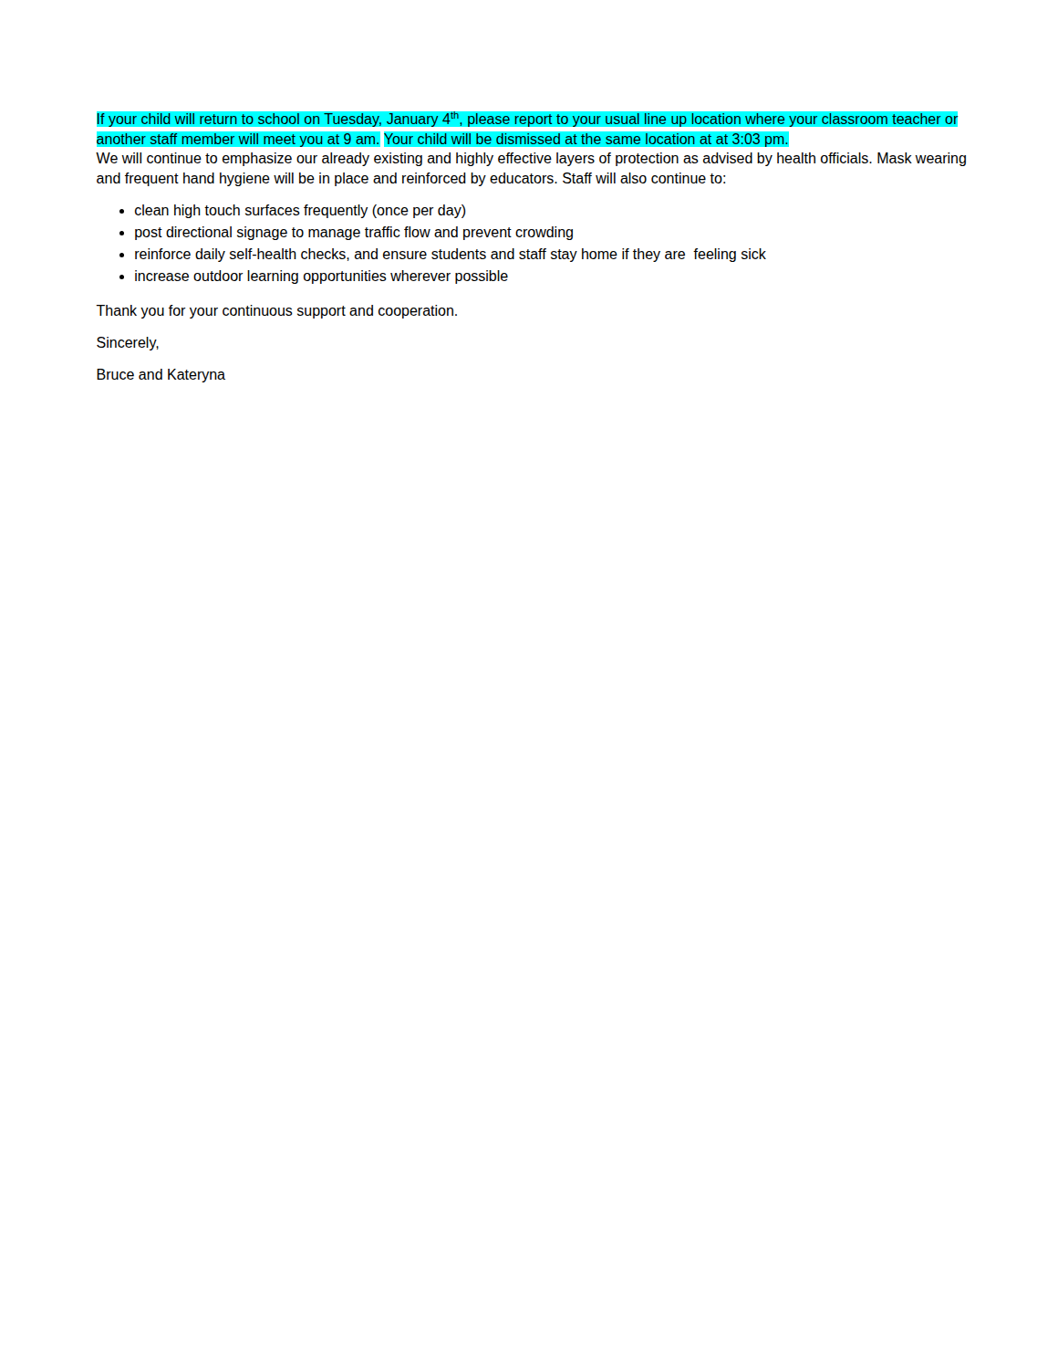If your child will return to school on Tuesday, January 4th, please report to your usual line up location where your classroom teacher or another staff member will meet you at 9 am. Your child will be dismissed at the same location at at 3:03 pm.
We will continue to emphasize our already existing and highly effective layers of protection as advised by health officials. Mask wearing and frequent hand hygiene will be in place and reinforced by educators. Staff will also continue to:
clean high touch surfaces frequently (once per day)
post directional signage to manage traffic flow and prevent crowding
reinforce daily self-health checks, and ensure students and staff stay home if they are feeling sick
increase outdoor learning opportunities wherever possible
Thank you for your continuous support and cooperation.
Sincerely,
Bruce and Kateryna